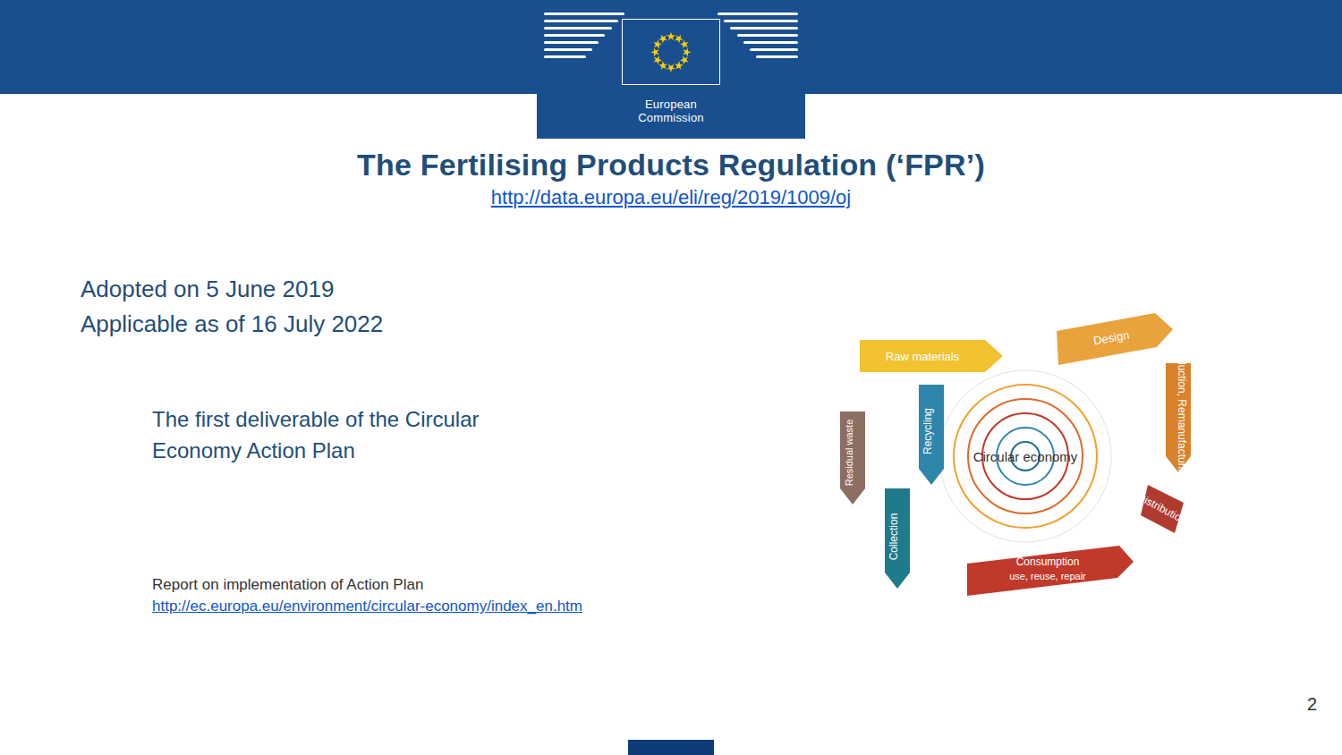European
Commission
The Fertilising Products Regulation (‘FPR’)
http://data.europa.eu/eli/reg/2019/1009/oj
Adopted on 5 June 2019
Applicable as of 16 July 2022
The first deliverable of the Circular
Economy Action Plan
Report on implementation of Action Plan
http://ec.europa.eu/environment/circular-economy/index_en.htm
Circular economy diagram Circular economy Raw materials Design Production, Remanufacturing Distribution Consumption use, reuse, repair Collection Recycling Residual waste
2